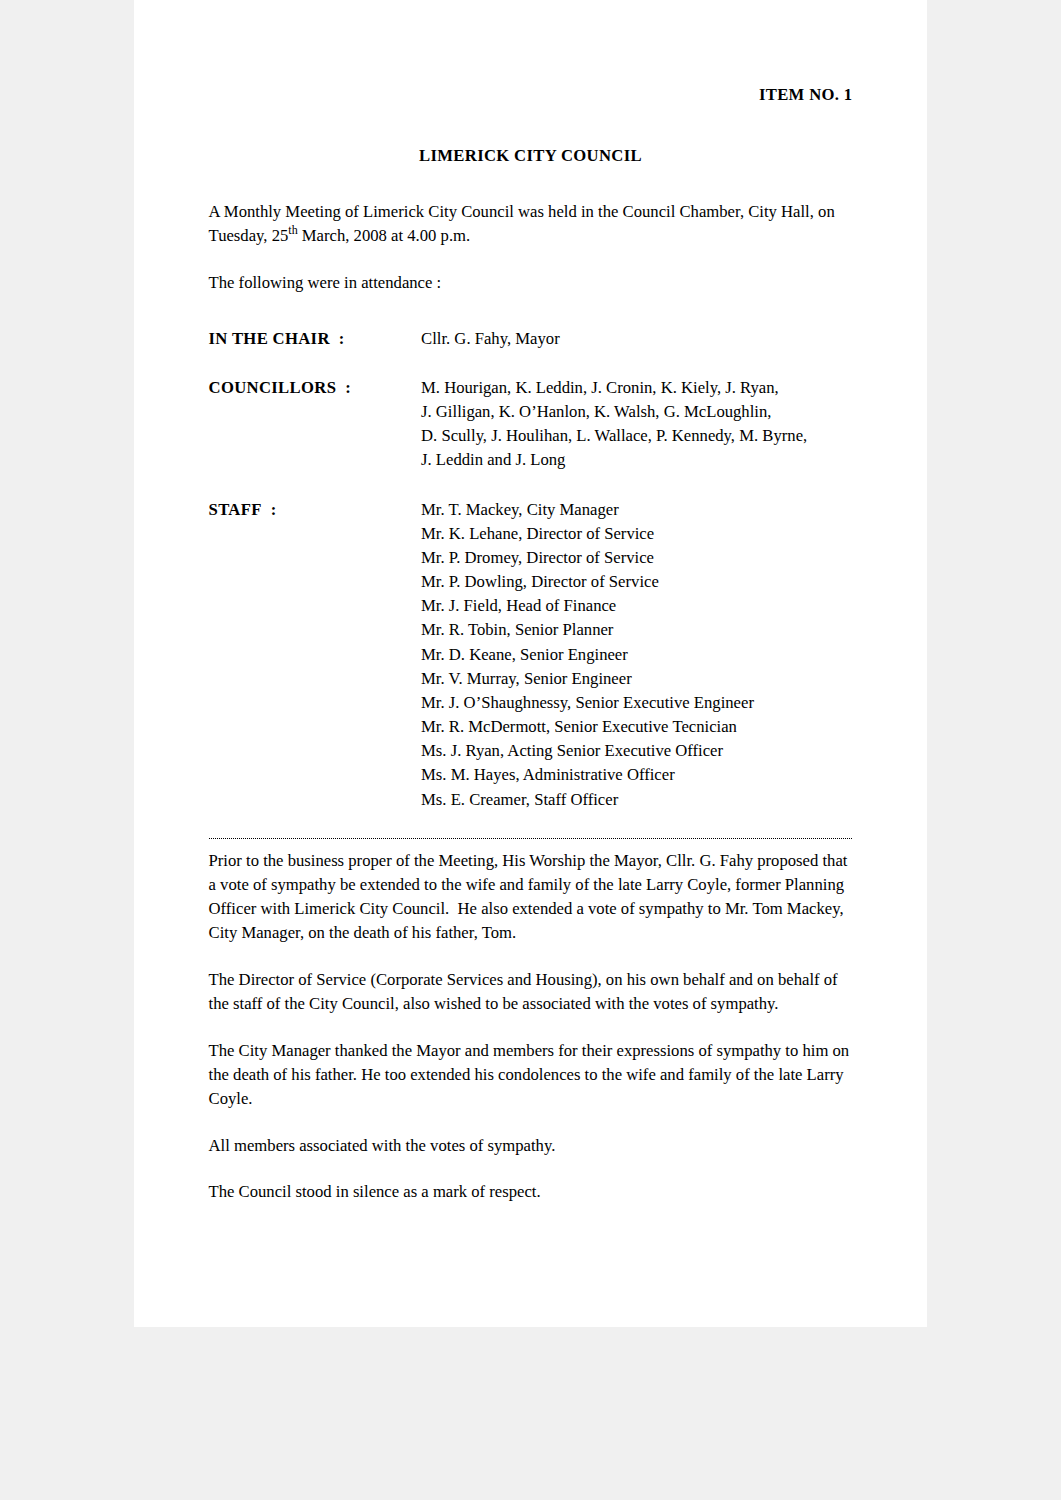ITEM NO. 1
LIMERICK CITY COUNCIL
A Monthly Meeting of Limerick City Council was held in the Council Chamber, City Hall, on Tuesday, 25th March, 2008 at 4.00 p.m.
The following were in attendance :
| IN THE CHAIR : | Cllr. G. Fahy, Mayor |
| COUNCILLORS : | M. Hourigan, K. Leddin, J. Cronin, K. Kiely, J. Ryan, J. Gilligan, K. O’Hanlon, K. Walsh, G. McLoughlin, D. Scully, J. Houlihan, L. Wallace, P. Kennedy, M. Byrne, J. Leddin and J. Long |
| STAFF : | Mr. T. Mackey, City Manager Mr. K. Lehane, Director of Service Mr. P. Dromey, Director of Service Mr. P. Dowling, Director of Service Mr. J. Field, Head of Finance Mr. R. Tobin, Senior Planner Mr. D. Keane, Senior Engineer Mr. V. Murray, Senior Engineer Mr. J. O’Shaughnessy, Senior Executive Engineer Mr. R. McDermott, Senior Executive Tecnician Ms. J. Ryan, Acting Senior Executive Officer Ms. M. Hayes, Administrative Officer Ms. E. Creamer, Staff Officer |
Prior to the business proper of the Meeting, His Worship the Mayor, Cllr. G. Fahy proposed that a vote of sympathy be extended to the wife and family of the late Larry Coyle, former Planning Officer with Limerick City Council. He also extended a vote of sympathy to Mr. Tom Mackey, City Manager, on the death of his father, Tom.
The Director of Service (Corporate Services and Housing), on his own behalf and on behalf of the staff of the City Council, also wished to be associated with the votes of sympathy.
The City Manager thanked the Mayor and members for their expressions of sympathy to him on the death of his father. He too extended his condolences to the wife and family of the late Larry Coyle.
All members associated with the votes of sympathy.
The Council stood in silence as a mark of respect.